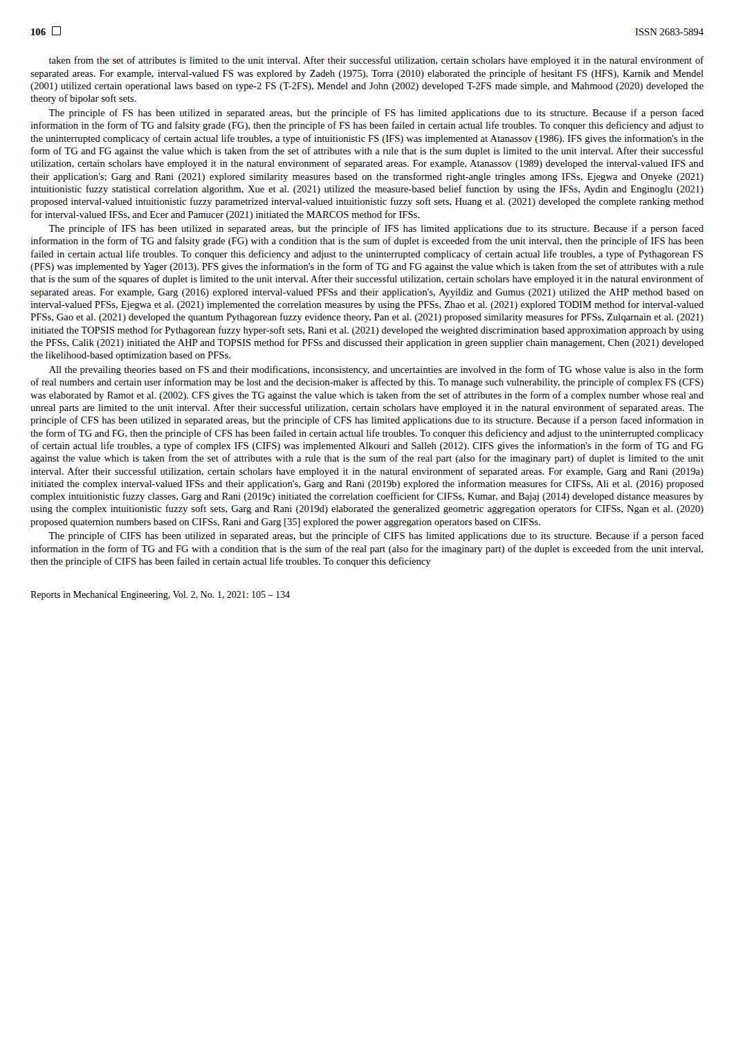106
ISSN 2683-5894
taken from the set of attributes is limited to the unit interval. After their successful utilization, certain scholars have employed it in the natural environment of separated areas. For example, interval-valued FS was explored by Zadeh (1975), Torra (2010) elaborated the principle of hesitant FS (HFS), Karnik and Mendel (2001) utilized certain operational laws based on type-2 FS (T-2FS), Mendel and John (2002) developed T-2FS made simple, and Mahmood (2020) developed the theory of bipolar soft sets.
The principle of FS has been utilized in separated areas, but the principle of FS has limited applications due to its structure. Because if a person faced information in the form of TG and falsity grade (FG), then the principle of FS has been failed in certain actual life troubles. To conquer this deficiency and adjust to the uninterrupted complicacy of certain actual life troubles, a type of intuitionistic FS (IFS) was implemented at Atanassov (1986). IFS gives the information's in the form of TG and FG against the value which is taken from the set of attributes with a rule that is the sum duplet is limited to the unit interval. After their successful utilization, certain scholars have employed it in the natural environment of separated areas. For example, Atanassov (1989) developed the interval-valued IFS and their application's; Garg and Rani (2021) explored similarity measures based on the transformed right-angle tringles among IFSs, Ejegwa and Onyeke (2021) intuitionistic fuzzy statistical correlation algorithm, Xue et al. (2021) utilized the measure-based belief function by using the IFSs, Aydin and Enginoglu (2021) proposed interval-valued intuitionistic fuzzy parametrized interval-valued intuitionistic fuzzy soft sets, Huang et al. (2021) developed the complete ranking method for interval-valued IFSs, and Ecer and Pamucer (2021) initiated the MARCOS method for IFSs.
The principle of IFS has been utilized in separated areas, but the principle of IFS has limited applications due to its structure. Because if a person faced information in the form of TG and falsity grade (FG) with a condition that is the sum of duplet is exceeded from the unit interval, then the principle of IFS has been failed in certain actual life troubles. To conquer this deficiency and adjust to the uninterrupted complicacy of certain actual life troubles, a type of Pythagorean FS (PFS) was implemented by Yager (2013). PFS gives the information's in the form of TG and FG against the value which is taken from the set of attributes with a rule that is the sum of the squares of duplet is limited to the unit interval. After their successful utilization, certain scholars have employed it in the natural environment of separated areas. For example, Garg (2016) explored interval-valued PFSs and their application's, Ayyildiz and Gumus (2021) utilized the AHP method based on interval-valued PFSs, Ejegwa et al. (2021) implemented the correlation measures by using the PFSs, Zhao et al. (2021) explored TODIM method for interval-valued PFSs, Gao et al. (2021) developed the quantum Pythagorean fuzzy evidence theory, Pan et al. (2021) proposed similarity measures for PFSs, Zulqarnain et al. (2021) initiated the TOPSIS method for Pythagorean fuzzy hyper-soft sets, Rani et al. (2021) developed the weighted discrimination based approximation approach by using the PFSs, Calik (2021) initiated the AHP and TOPSIS method for PFSs and discussed their application in green supplier chain management, Chen (2021) developed the likelihood-based optimization based on PFSs.
All the prevailing theories based on FS and their modifications, inconsistency, and uncertainties are involved in the form of TG whose value is also in the form of real numbers and certain user information may be lost and the decision-maker is affected by this. To manage such vulnerability, the principle of complex FS (CFS) was elaborated by Ramot et al. (2002). CFS gives the TG against the value which is taken from the set of attributes in the form of a complex number whose real and unreal parts are limited to the unit interval. After their successful utilization, certain scholars have employed it in the natural environment of separated areas. The principle of CFS has been utilized in separated areas, but the principle of CFS has limited applications due to its structure. Because if a person faced information in the form of TG and FG, then the principle of CFS has been failed in certain actual life troubles. To conquer this deficiency and adjust to the uninterrupted complicacy of certain actual life troubles, a type of complex IFS (CIFS) was implemented Alkouri and Salleh (2012). CIFS gives the information's in the form of TG and FG against the value which is taken from the set of attributes with a rule that is the sum of the real part (also for the imaginary part) of duplet is limited to the unit interval. After their successful utilization, certain scholars have employed it in the natural environment of separated areas. For example, Garg and Rani (2019a) initiated the complex interval-valued IFSs and their application's, Garg and Rani (2019b) explored the information measures for CIFSs, Ali et al. (2016) proposed complex intuitionistic fuzzy classes, Garg and Rani (2019c) initiated the correlation coefficient for CIFSs, Kumar, and Bajaj (2014) developed distance measures by using the complex intuitionistic fuzzy soft sets, Garg and Rani (2019d) elaborated the generalized geometric aggregation operators for CIFSs, Ngan et al. (2020) proposed quaternion numbers based on CIFSs, Rani and Garg [35] explored the power aggregation operators based on CIFSs.
The principle of CIFS has been utilized in separated areas, but the principle of CIFS has limited applications due to its structure. Because if a person faced information in the form of TG and FG with a condition that is the sum of the real part (also for the imaginary part) of the duplet is exceeded from the unit interval, then the principle of CIFS has been failed in certain actual life troubles. To conquer this deficiency
Reports in Mechanical Engineering, Vol. 2, No. 1, 2021: 105 – 134